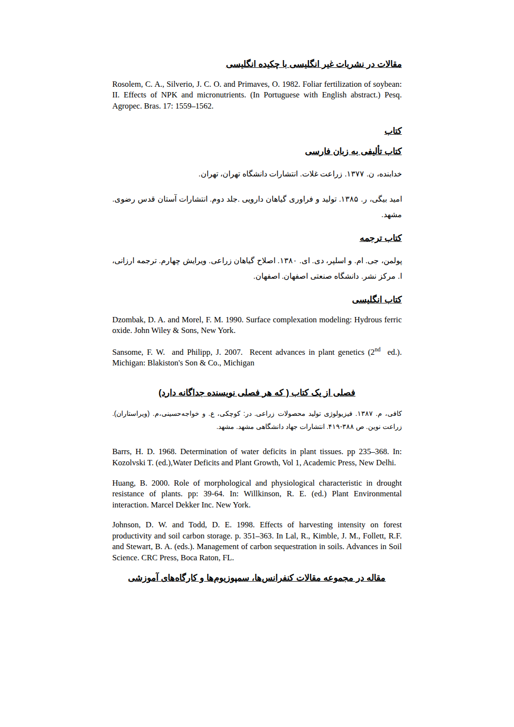مقالات در نشریات غیر انگلیسی با چکیده انگلیسی
Rosolem, C. A., Silverio, J. C. O. and Primaves, O. 1982. Foliar fertilization of soybean: II. Effects of NPK and micronutrients. (In Portuguese with English abstract.) Pesq. Agropec. Bras. 17: 1559–1562.
کتاب
کتاب تألیفی به زبان فارسی
خدابنده، ن. ۱۳۷۷. زراعت غلات. انتشارات دانشگاه تهران، تهران.
امید بیگی، ر. ۱۳۸۵. تولید و فراوری گیاهان دارویی .جلد دوم. انتشارات آستان قدس رضوی. مشهد.
کتاب ترجمه
پولمن، جی. ام. و اسلپر، دی. ای. ۱۳۸۰. اصلاح گیاهان زراعی. ویرایش چهارم. ترجمه ارزانی، ا. مرکز نشر. دانشگاه صنعتی اصفهان. اصفهان.
کتاب انگلیسی
Dzombak, D. A. and Morel, F. M. 1990. Surface complexation modeling: Hydrous ferric oxide. John Wiley & Sons, New York.
Sansome, F. W. and Philipp, J. 2007. Recent advances in plant genetics (2nd ed.). Michigan: Blakiston's Son & Co., Michigan
فصلی از یک کتاب ( که هر فصلی نویسنده جداگانه دارد)
کافی، م. ۱۳۸۷. فیزیولوژی تولید محصولات زراعی. در: کوچکی، ع. و خواجه‌حسینی،م. (ویراستاران). زراعت نوین. ص ۳۸۸-۴۱۹. انتشارات جهاد دانشگاهی مشهد. مشهد.
Barrs, H. D. 1968. Determination of water deficits in plant tissues. pp 235–368. In: Kozolvski T. (ed.),Water Deficits and Plant Growth, Vol 1, Academic Press, New Delhi.
Huang, B. 2000. Role of morphological and physiological characteristic in drought resistance of plants. pp: 39-64. In: Willkinson, R. E. (ed.) Plant Environmental interaction. Marcel Dekker Inc. New York.
Johnson, D. W. and Todd, D. E. 1998. Effects of harvesting intensity on forest productivity and soil carbon storage. p. 351–363. In Lal, R., Kimble, J. M., Follett, R.F. and Stewart, B. A. (eds.). Management of carbon sequestration in soils. Advances in Soil Science. CRC Press, Boca Raton, FL.
مقاله در مجموعه مقالات کنفرانس‌ها، سمپوزیوم‌ها و کارگاه‌های آموزشی